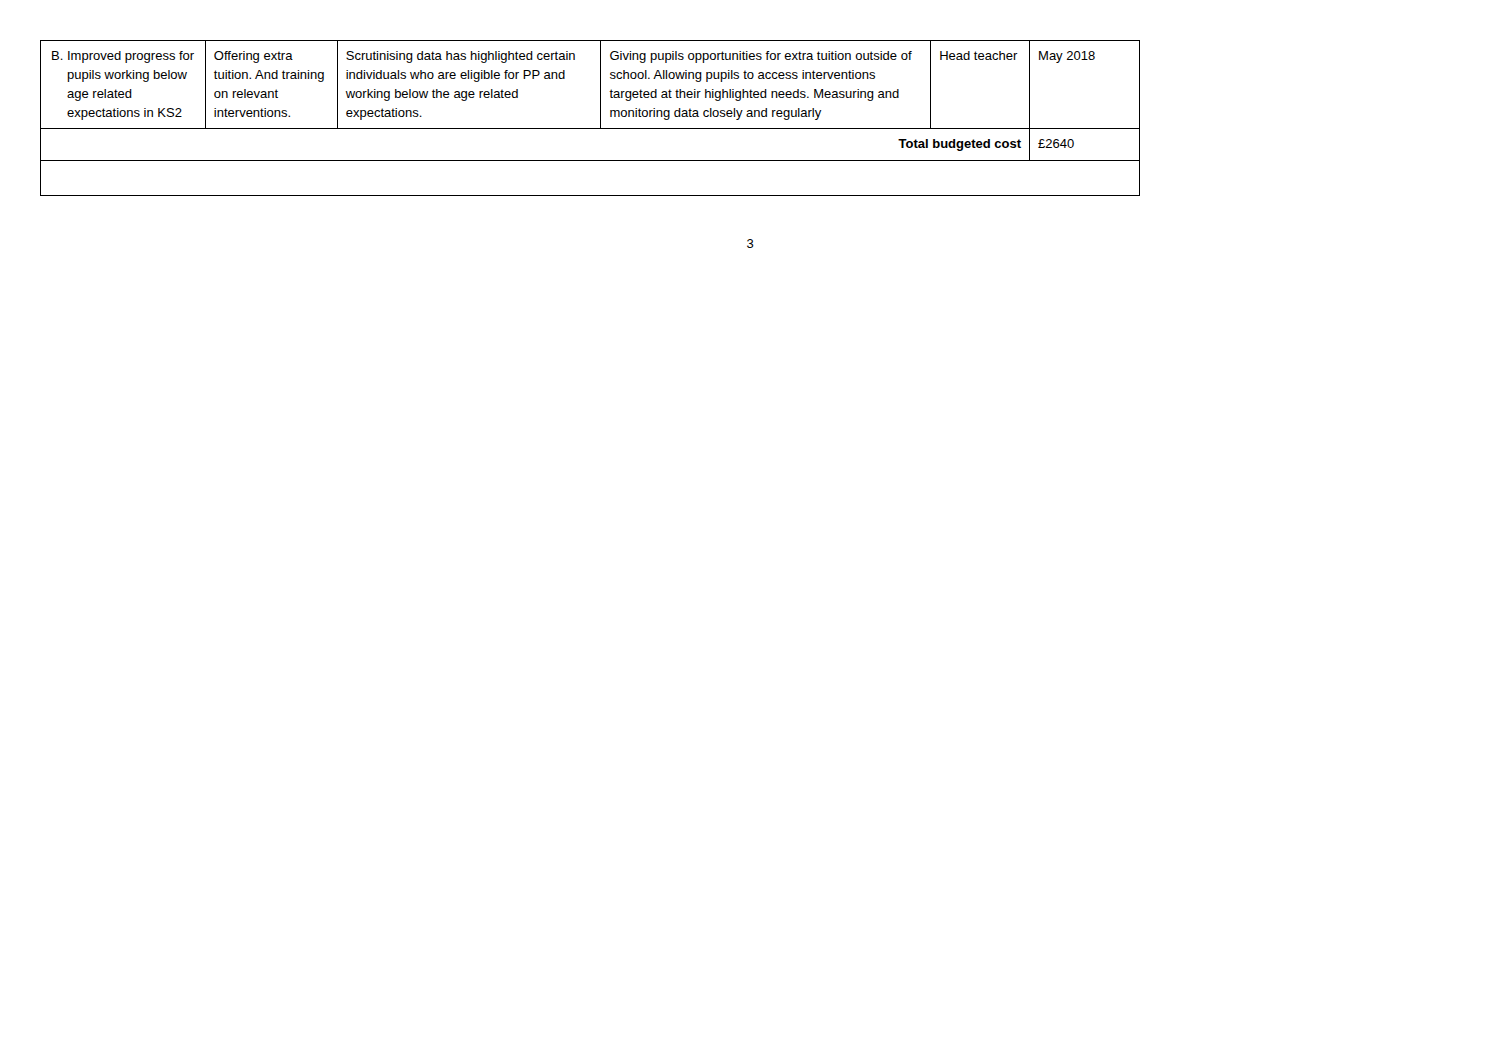| Improved progress for pupils working below age related expectations in KS2 | Offering extra tuition. And training on relevant interventions. | Scrutinising data has highlighted certain individuals who are eligible for PP and working below the age related expectations. | Giving pupils opportunities for extra tuition outside of school. Allowing pupils to access interventions targeted at their highlighted needs. Measuring and monitoring data closely and regularly | Head teacher | May 2018 |
| Total budgeted cost | £2640 |
3